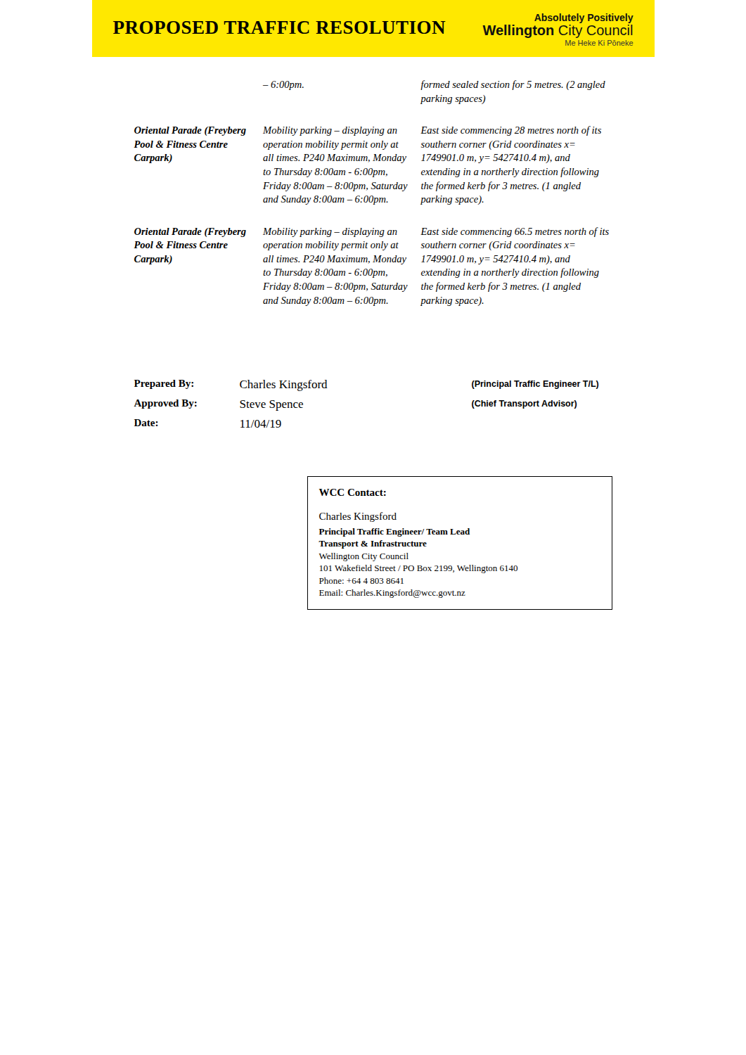PROPOSED TRAFFIC RESOLUTION
Absolutely Positively
Wellington City Council
Me Heke Ki Pōneke
| | – 6:00pm. | formed sealed section for 5 metres. (2 angled parking spaces) |
| Oriental Parade (Freyberg Pool & Fitness Centre Carpark) | Mobility parking – displaying an operation mobility permit only at all times. P240 Maximum, Monday to Thursday 8:00am - 6:00pm, Friday 8:00am – 8:00pm, Saturday and Sunday 8:00am – 6:00pm. | East side commencing 28 metres north of its southern corner (Grid coordinates x= 1749901.0 m, y= 5427410.4 m), and extending in a northerly direction following the formed kerb for 3 metres. (1 angled parking space). |
| Oriental Parade (Freyberg Pool & Fitness Centre Carpark) | Mobility parking – displaying an operation mobility permit only at all times. P240 Maximum, Monday to Thursday 8:00am - 6:00pm, Friday 8:00am – 8:00pm, Saturday and Sunday 8:00am – 6:00pm. | East side commencing 66.5 metres north of its southern corner (Grid coordinates x= 1749901.0 m, y= 5427410.4 m), and extending in a northerly direction following the formed kerb for 3 metres. (1 angled parking space). |
| Prepared By: | Charles Kingsford | (Principal Traffic Engineer T/L) |
| Approved By: | Steve Spence | (Chief Transport Advisor) |
| Date: | 11/04/19 | |
WCC Contact:
Charles Kingsford
Principal Traffic Engineer/ Team Lead
Transport & Infrastructure
Wellington City Council
101 Wakefield Street / PO Box 2199, Wellington 6140
Phone: +64 4 803 8641
Email: Charles.Kingsford@wcc.govt.nz